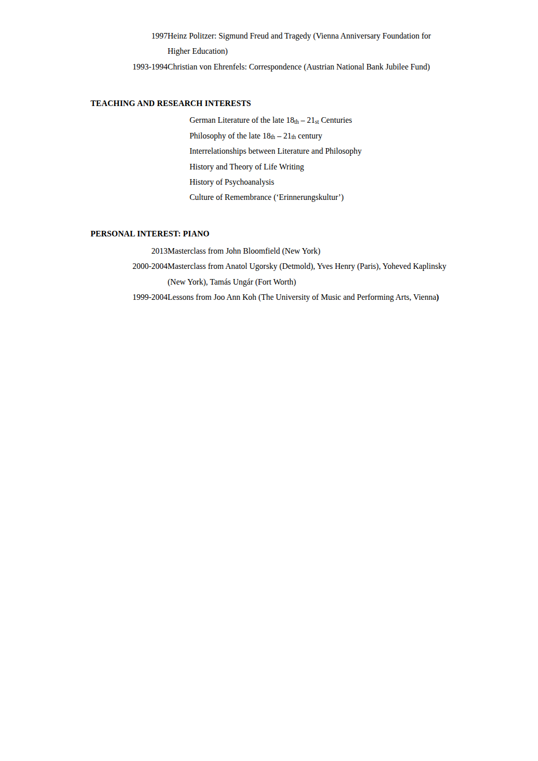| 1997 | Heinz Politzer: Sigmund Freud and Tragedy (Vienna Anniversary Foundation for Higher Education) |
| 1993-1994 | Christian von Ehrenfels: Correspondence (Austrian National Bank Jubilee Fund) |
Teaching and Research Interests
German Literature of the late 18th – 21st Centuries
Philosophy of the late 18th – 21th century
Interrelationships between Literature and Philosophy
History and Theory of Life Writing
History of Psychoanalysis
Culture of Remembrance (‘Erinnerungskultur’)
Personal Interest: Piano
| 2013 | Masterclass from John Bloomfield (New York) |
| 2000-2004 | Masterclass from Anatol Ugorsky (Detmold), Yves Henry (Paris), Yoheved Kaplinsky (New York), Tamás Ungár (Fort Worth) |
| 1999-2004 | Lessons from Joo Ann Koh (The University of Music and Performing Arts, Vienna ) |